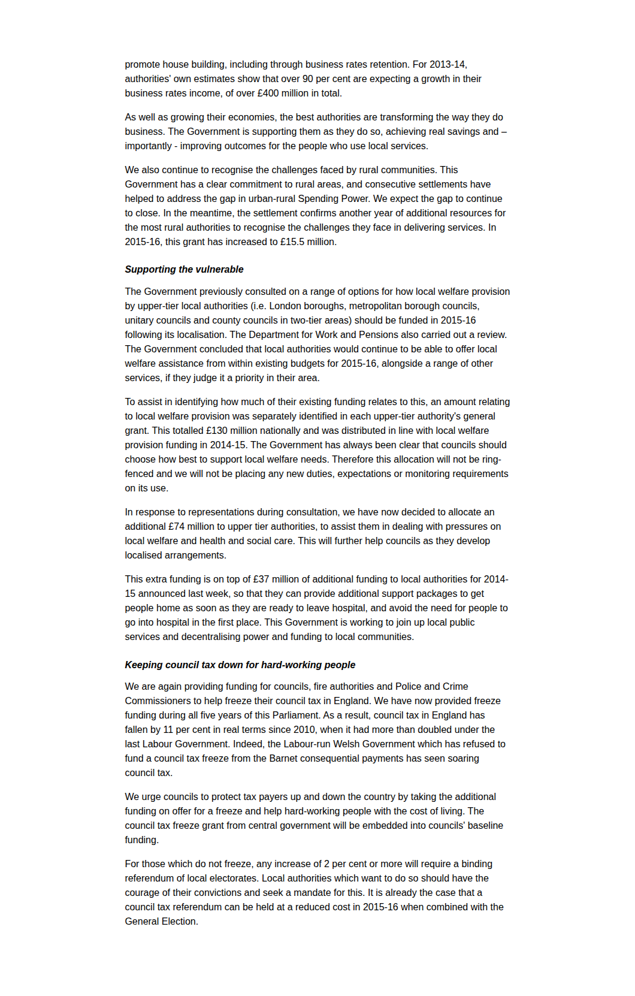promote house building, including through business rates retention. For 2013-14, authorities' own estimates show that over 90 per cent are expecting a growth in their business rates income, of over £400 million in total.
As well as growing their economies, the best authorities are transforming the way they do business. The Government is supporting them as they do so, achieving real savings and – importantly - improving outcomes for the people who use local services.
We also continue to recognise the challenges faced by rural communities. This Government has a clear commitment to rural areas, and consecutive settlements have helped to address the gap in urban-rural Spending Power. We expect the gap to continue to close. In the meantime, the settlement confirms another year of additional resources for the most rural authorities to recognise the challenges they face in delivering services. In 2015-16, this grant has increased to £15.5 million.
Supporting the vulnerable
The Government previously consulted on a range of options for how local welfare provision by upper-tier local authorities (i.e. London boroughs, metropolitan borough councils, unitary councils and county councils in two-tier areas) should be funded in 2015-16 following its localisation. The Department for Work and Pensions also carried out a review. The Government concluded that local authorities would continue to be able to offer local welfare assistance from within existing budgets for 2015-16, alongside a range of other services, if they judge it a priority in their area.
To assist in identifying how much of their existing funding relates to this, an amount relating to local welfare provision was separately identified in each upper-tier authority's general grant. This totalled £130 million nationally and was distributed in line with local welfare provision funding in 2014-15. The Government has always been clear that councils should choose how best to support local welfare needs. Therefore this allocation will not be ring-fenced and we will not be placing any new duties, expectations or monitoring requirements on its use.
In response to representations during consultation, we have now decided to allocate an additional £74 million to upper tier authorities, to assist them in dealing with pressures on local welfare and health and social care. This will further help councils as they develop localised arrangements.
This extra funding is on top of £37 million of additional funding to local authorities for 2014-15 announced last week, so that they can provide additional support packages to get people home as soon as they are ready to leave hospital, and avoid the need for people to go into hospital in the first place. This Government is working to join up local public services and decentralising power and funding to local communities.
Keeping council tax down for hard-working people
We are again providing funding for councils, fire authorities and Police and Crime Commissioners to help freeze their council tax in England. We have now provided freeze funding during all five years of this Parliament. As a result, council tax in England has fallen by 11 per cent in real terms since 2010, when it had more than doubled under the last Labour Government. Indeed, the Labour-run Welsh Government which has refused to fund a council tax freeze from the Barnet consequential payments has seen soaring council tax.
We urge councils to protect tax payers up and down the country by taking the additional funding on offer for a freeze and help hard-working people with the cost of living. The council tax freeze grant from central government will be embedded into councils' baseline funding.
For those which do not freeze, any increase of 2 per cent or more will require a binding referendum of local electorates. Local authorities which want to do so should have the courage of their convictions and seek a mandate for this. It is already the case that a council tax referendum can be held at a reduced cost in 2015-16 when combined with the General Election.